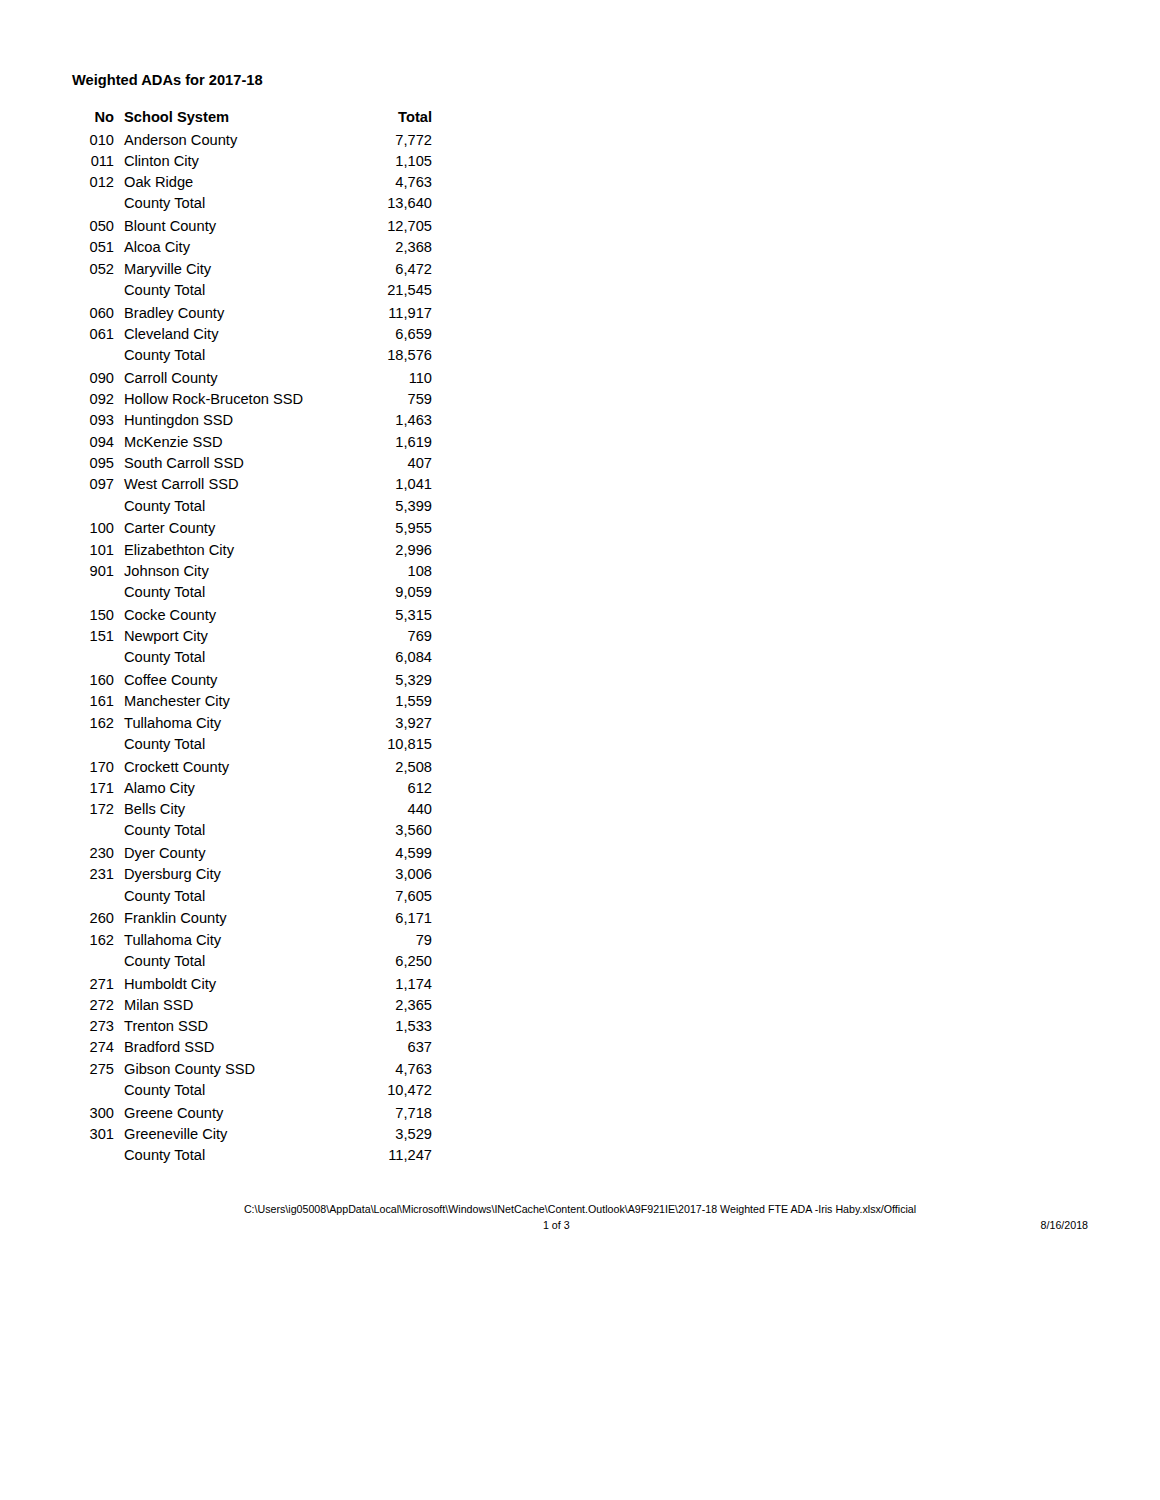Weighted ADAs for 2017-18
| No | School System | Total |
| --- | --- | --- |
| 010 | Anderson County | 7,772 |
| 011 | Clinton City | 1,105 |
| 012 | Oak Ridge | 4,763 |
| | County Total | 13,640 |
| 050 | Blount County | 12,705 |
| 051 | Alcoa City | 2,368 |
| 052 | Maryville City | 6,472 |
| | County Total | 21,545 |
| 060 | Bradley County | 11,917 |
| 061 | Cleveland City | 6,659 |
| | County Total | 18,576 |
| 090 | Carroll County | 110 |
| 092 | Hollow Rock-Bruceton SSD | 759 |
| 093 | Huntingdon SSD | 1,463 |
| 094 | McKenzie SSD | 1,619 |
| 095 | South Carroll SSD | 407 |
| 097 | West Carroll SSD | 1,041 |
| | County Total | 5,399 |
| 100 | Carter County | 5,955 |
| 101 | Elizabethton City | 2,996 |
| 901 | Johnson City | 108 |
| | County Total | 9,059 |
| 150 | Cocke County | 5,315 |
| 151 | Newport City | 769 |
| | County Total | 6,084 |
| 160 | Coffee County | 5,329 |
| 161 | Manchester City | 1,559 |
| 162 | Tullahoma City | 3,927 |
| | County Total | 10,815 |
| 170 | Crockett County | 2,508 |
| 171 | Alamo City | 612 |
| 172 | Bells City | 440 |
| | County Total | 3,560 |
| 230 | Dyer County | 4,599 |
| 231 | Dyersburg City | 3,006 |
| | County Total | 7,605 |
| 260 | Franklin County | 6,171 |
| 162 | Tullahoma City | 79 |
| | County Total | 6,250 |
| 271 | Humboldt City | 1,174 |
| 272 | Milan SSD | 2,365 |
| 273 | Trenton SSD | 1,533 |
| 274 | Bradford SSD | 637 |
| 275 | Gibson County SSD | 4,763 |
| | County Total | 10,472 |
| 300 | Greene County | 7,718 |
| 301 | Greeneville City | 3,529 |
| | County Total | 11,247 |
C:\Users\ig05008\AppData\Local\Microsoft\Windows\INetCache\Content.Outlook\A9F921IE\2017-18 Weighted FTE ADA -Iris Haby.xlsx/Official 1 of 3 8/16/2018